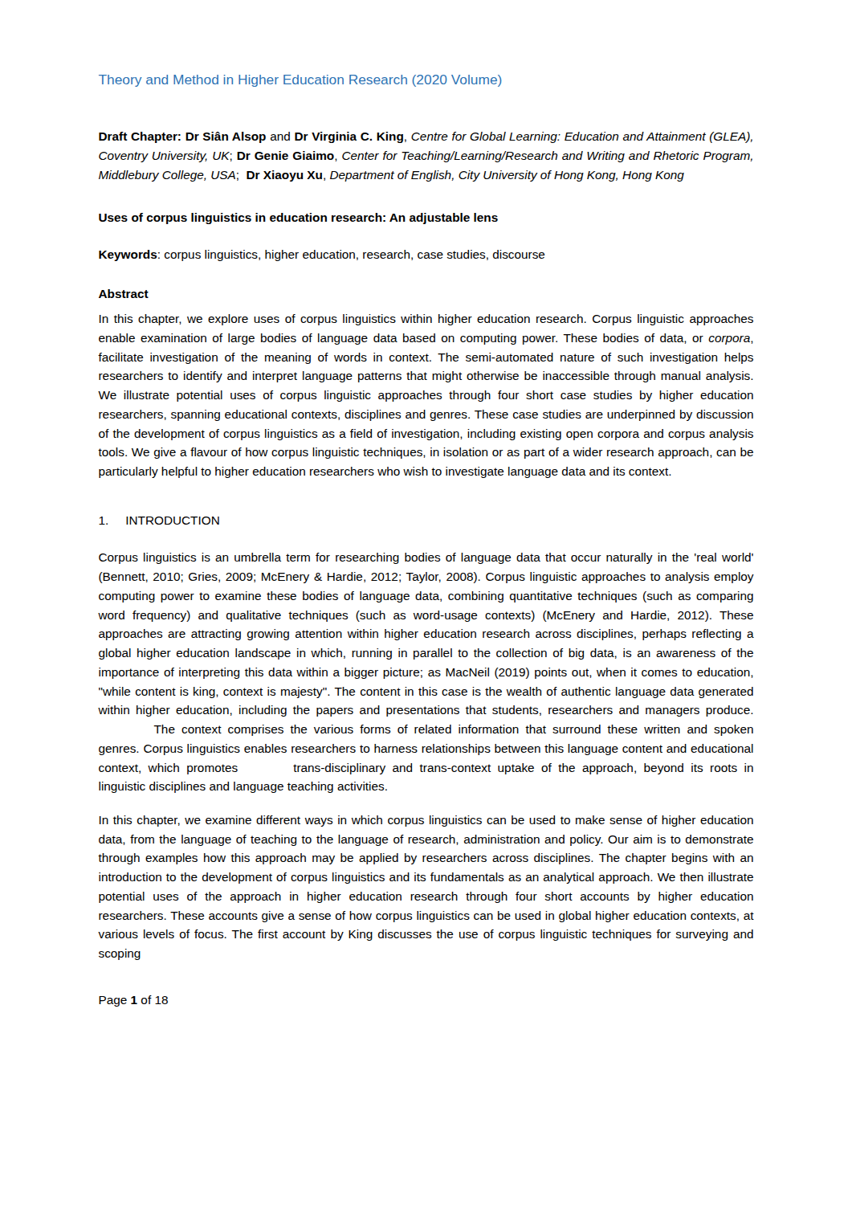Theory and Method in Higher Education Research (2020 Volume)
Draft Chapter: Dr Siân Alsop and Dr Virginia C. King, Centre for Global Learning: Education and Attainment (GLEA), Coventry University, UK; Dr Genie Giaimo, Center for Teaching/Learning/Research and Writing and Rhetoric Program, Middlebury College, USA; Dr Xiaoyu Xu, Department of English, City University of Hong Kong, Hong Kong
Uses of corpus linguistics in education research: An adjustable lens
Keywords: corpus linguistics, higher education, research, case studies, discourse
Abstract
In this chapter, we explore uses of corpus linguistics within higher education research. Corpus linguistic approaches enable examination of large bodies of language data based on computing power. These bodies of data, or corpora, facilitate investigation of the meaning of words in context. The semi-automated nature of such investigation helps researchers to identify and interpret language patterns that might otherwise be inaccessible through manual analysis. We illustrate potential uses of corpus linguistic approaches through four short case studies by higher education researchers, spanning educational contexts, disciplines and genres. These case studies are underpinned by discussion of the development of corpus linguistics as a field of investigation, including existing open corpora and corpus analysis tools. We give a flavour of how corpus linguistic techniques, in isolation or as part of a wider research approach, can be particularly helpful to higher education researchers who wish to investigate language data and its context.
1. INTRODUCTION
Corpus linguistics is an umbrella term for researching bodies of language data that occur naturally in the 'real world' (Bennett, 2010; Gries, 2009; McEnery & Hardie, 2012; Taylor, 2008). Corpus linguistic approaches to analysis employ computing power to examine these bodies of language data, combining quantitative techniques (such as comparing word frequency) and qualitative techniques (such as word-usage contexts) (McEnery and Hardie, 2012). These approaches are attracting growing attention within higher education research across disciplines, perhaps reflecting a global higher education landscape in which, running in parallel to the collection of big data, is an awareness of the importance of interpreting this data within a bigger picture; as MacNeil (2019) points out, when it comes to education, "while content is king, context is majesty". The content in this case is the wealth of authentic language data generated within higher education, including the papers and presentations that students, researchers and managers produce. The context comprises the various forms of related information that surround these written and spoken genres. Corpus linguistics enables researchers to harness relationships between this language content and educational context, which promotes trans-disciplinary and trans-context uptake of the approach, beyond its roots in linguistic disciplines and language teaching activities.
In this chapter, we examine different ways in which corpus linguistics can be used to make sense of higher education data, from the language of teaching to the language of research, administration and policy. Our aim is to demonstrate through examples how this approach may be applied by researchers across disciplines. The chapter begins with an introduction to the development of corpus linguistics and its fundamentals as an analytical approach. We then illustrate potential uses of the approach in higher education research through four short accounts by higher education researchers. These accounts give a sense of how corpus linguistics can be used in global higher education contexts, at various levels of focus. The first account by King discusses the use of corpus linguistic techniques for surveying and scoping
Page 1 of 18